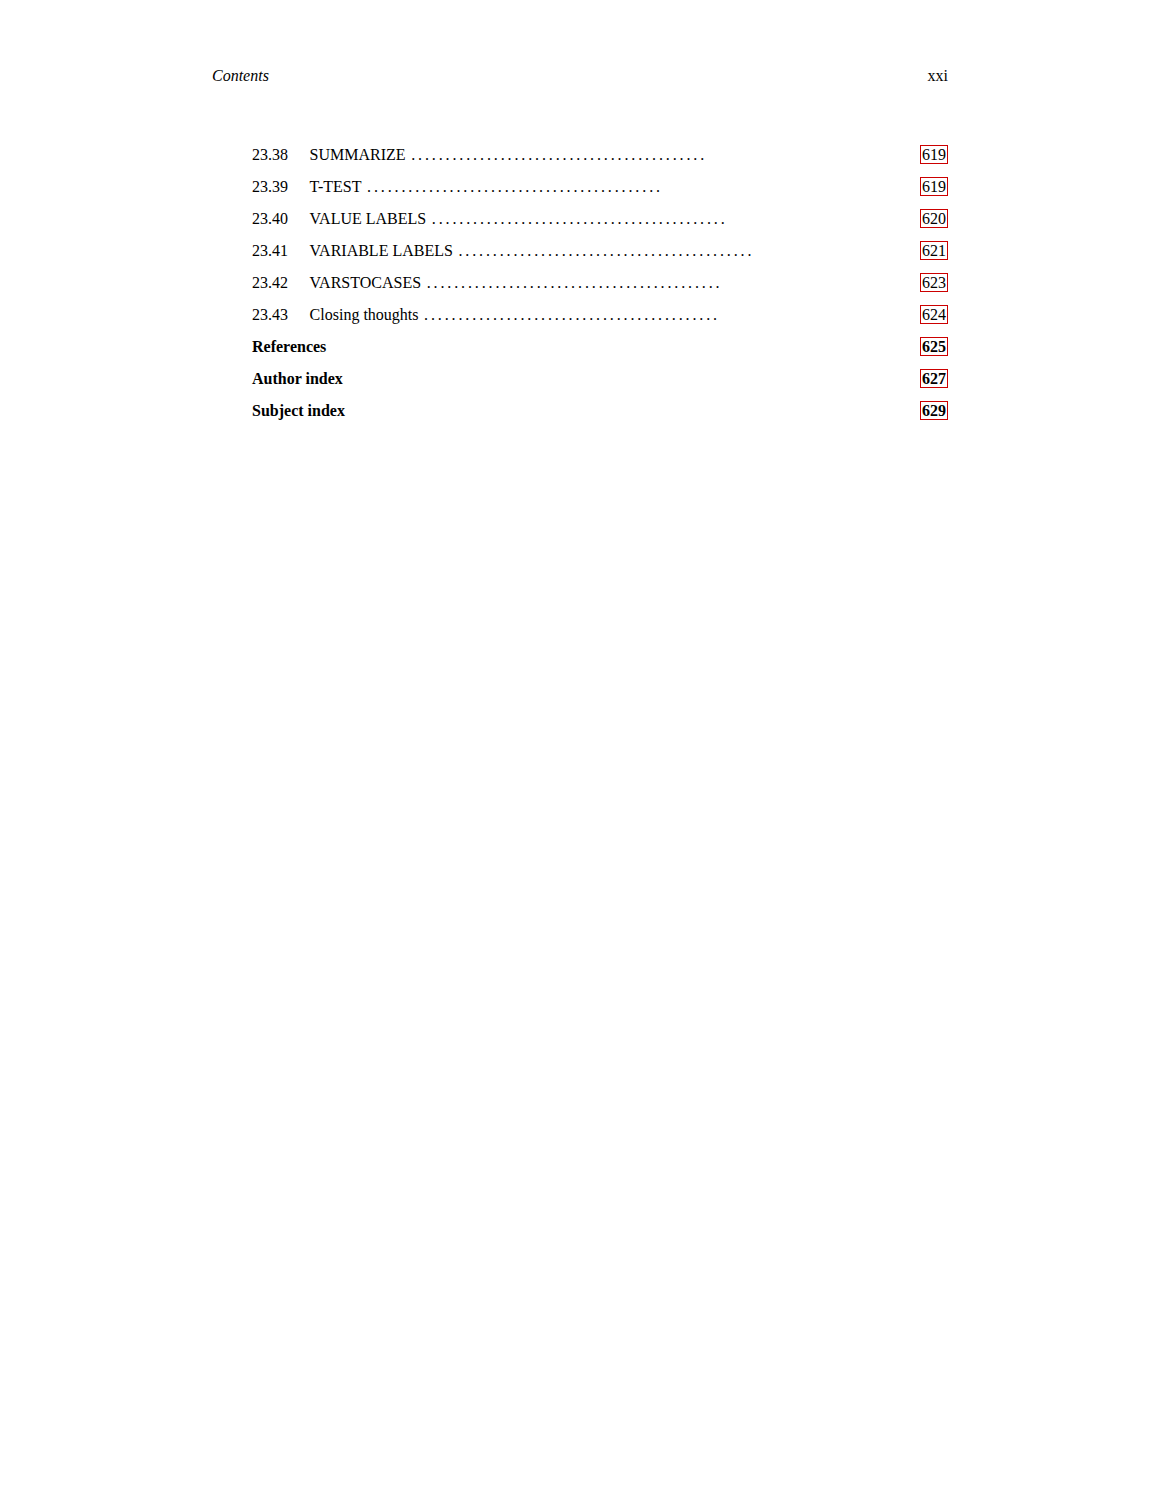Contents xxi
23.38 SUMMARIZE ........................................... 619
23.39 T-TEST ........................................... 619
23.40 VALUE LABELS ........................................... 620
23.41 VARIABLE LABELS ........................................... 621
23.42 VARSTOCASES ........................................... 623
23.43 Closing thoughts ........................................... 624
References 625
Author index 627
Subject index 629